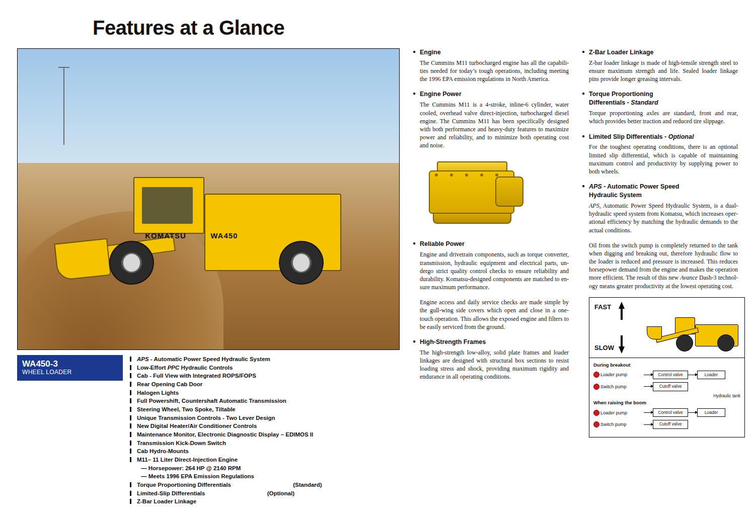Features at a Glance
KOMATSU
WA450
WA450-3 WHEEL LOADER
APS - Automatic Power Speed Hydraulic System
Low-Effort PPC Hydraulic Controls
Cab - Full View with Integrated ROPS/FOPS
Rear Opening Cab Door
Halogen Lights
Full Powershift, Countershaft Automatic Transmission
Steering Wheel, Two Spoke, Tiltable
Unique Transmission Controls - Two Lever Design
New Digital Heater/Air Conditioner Controls
Maintenance Monitor, Electronic Diagnostic Display – EDIMOS II
Transmission Kick-Down Switch
Cab Hydro-Mounts
M11– 11 Liter Direct-Injection Engine
— Horsepower: 264 HP @ 2140 RPM
— Meets 1996 EPA Emission Regulations
Torque Proportioning Differentials (Standard)
Limited-Slip Differentials (Optional)
Z-Bar Loader Linkage
Engine
The Cummins M11 turbocharged engine has all the capabilities needed for today’s tough operations, including meeting the 1996 EPA emission regulations in North America.
Engine Power
The Cummins M11 is a 4-stroke, inline-6 cylinder, water cooled, overhead valve direct-injection, turbocharged diesel engine. The Cummins M11 has been specifically designed with both performance and heavy-duty features to maximize power and reliability, and to minimize both operating cost and noise.
Reliable Power
Engine and drivetrain components, such as torque converter, transmission, hydraulic equipment and electrical parts, undergo strict quality control checks to ensure reliability and durability. Komatsu-designed components are matched to ensure maximum performance.
Engine access and daily service checks are made simple by the gull-wing side covers which open and close in a one-touch operation. This allows the exposed engine and filters to be easily serviced from the ground.
High-Strength Frames
The high-strength low-alloy, solid plate frames and loader linkages are designed with structural box sections to resist loading stress and shock, providing maximum rigidity and endurance in all operating conditions.
Z-Bar Loader Linkage
Z-bar loader linkage is made of high-tensile strength steel to ensure maximum strength and life. Sealed loader linkage pins provide longer greasing intervals.
Torque Proportioning
Differentials - Standard
Torque proportioning axles are standard, front and rear, which provides better traction and reduced tire slippage.
Limited Slip Differentials - Optional
For the toughest operating conditions, there is an optional limited slip differential, which is capable of maintaining maximum control and productivity by supplying power to both wheels.
APS - Automatic Power Speed
Hydraulic System
APS, Automatic Power Speed Hydraulic System, is a dual-hydraulic speed system from Komatsu, which increases operational efficiency by matching the hydraulic demands to the actual conditions.
Oil from the switch pump is completely returned to the tank when digging and breaking out, therefore hydraulic flow to the loader is reduced and pressure is increased. This reduces horsepower demand from the engine and makes the operation more efficient. The result of this new Avance Dash-3 technology means greater productivity at the lowest operating cost.
FAST SLOW
During breakout
Loader pump Control valve Loader Switch pump Cutoff valve
Hydraulic tank
When raising the boom
Loader pump Control valve Loader Switch pump Cutoff valve